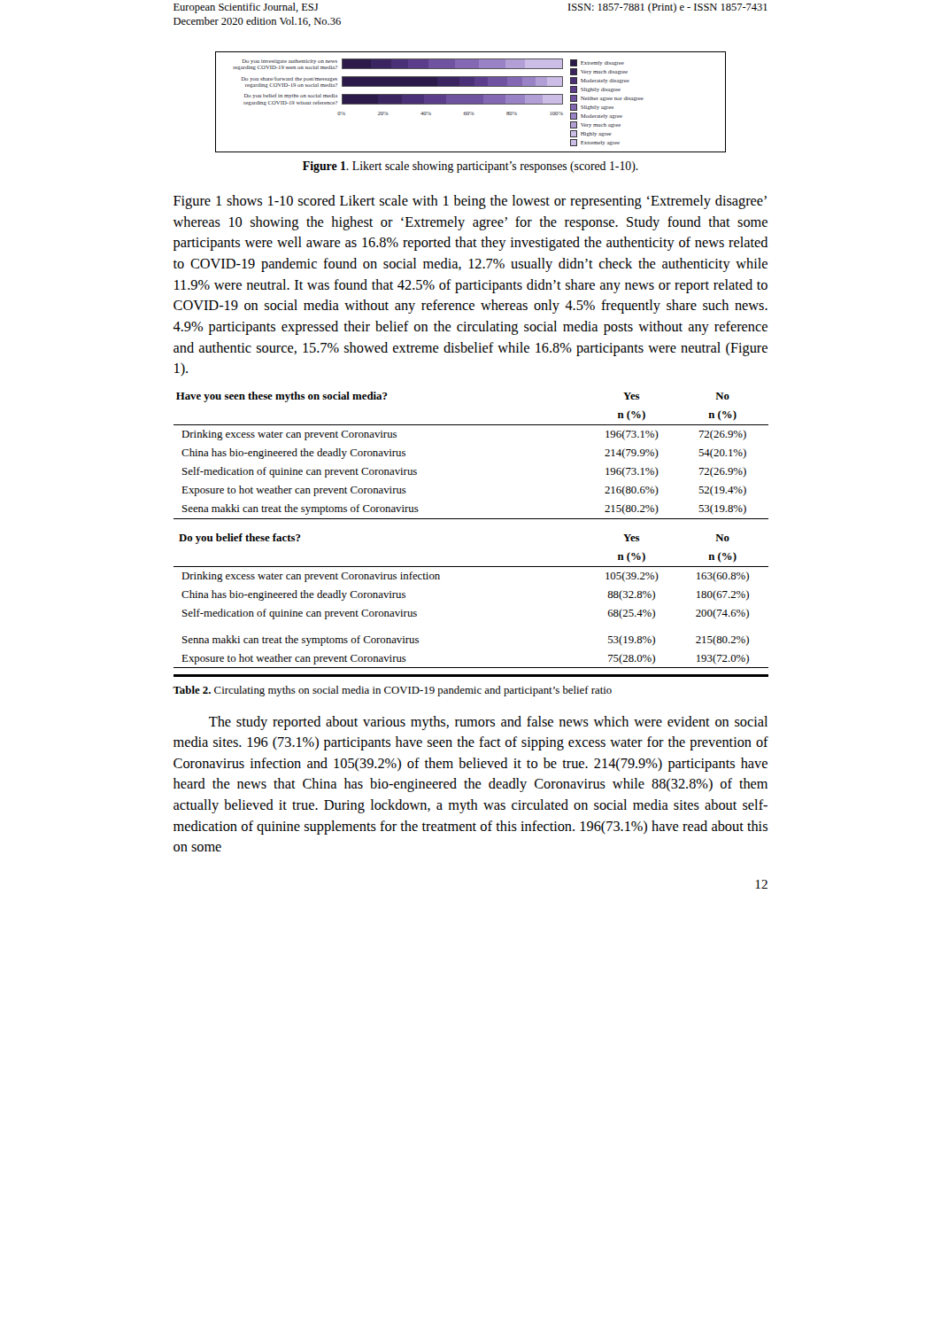European Scientific Journal, ESJ
December 2020 edition Vol.16, No.36
ISSN: 1857-7881 (Print) e - ISSN 1857-7431
Do you investigate authenticity on news regarding COVID-19 seen on social media?
Do you share/forward the post/messages regarding COVID-19 on social media?
Do you belief in myths on social media regarding COVID-19 witout reference?
0% 20% 40% 60% 80% 100%
Extremly disagree
Very much disagree
Moderately disagree
Slightly disagree
Neither agree nor disagree
Slightly agree
Moderately agree
Very much agree
Highly agree
Extremely agree
Figure 1. Likert scale showing participant’s responses (scored 1-10).
Figure 1 shows 1-10 scored Likert scale with 1 being the lowest or representing ‘Extremely disagree’ whereas 10 showing the highest or ‘Extremely agree’ for the response. Study found that some participants were well aware as 16.8% reported that they investigated the authenticity of news related to COVID-19 pandemic found on social media, 12.7% usually didn’t check the authenticity while 11.9% were neutral. It was found that 42.5% of participants didn’t share any news or report related to COVID-19 on social media without any reference whereas only 4.5% frequently share such news. 4.9% participants expressed their belief on the circulating social media posts without any reference and authentic source, 15.7% showed extreme disbelief while 16.8% participants were neutral (Figure 1).
| Have you seen these myths on social media? | Yes | No |
| --- | --- | --- |
| | n (%) | n (%) |
| Drinking excess water can prevent Coronavirus | 196(73.1%) | 72(26.9%) |
| China has bio-engineered the deadly Coronavirus | 214(79.9%) | 54(20.1%) |
| Self-medication of quinine can prevent Coronavirus | 196(73.1%) | 72(26.9%) |
| Exposure to hot weather can prevent Coronavirus | 216(80.6%) | 52(19.4%) |
| Seena makki can treat the symptoms of Coronavirus | 215(80.2%) | 53(19.8%) |
| Do you belief these facts? | Yes | No |
| | n (%) | n (%) |
| Drinking excess water can prevent Coronavirus infection | 105(39.2%) | 163(60.8%) |
| China has bio-engineered the deadly Coronavirus | 88(32.8%) | 180(67.2%) |
| Self-medication of quinine can prevent Coronavirus | 68(25.4%) | 200(74.6%) |
| Senna makki can treat the symptoms of Coronavirus | 53(19.8%) | 215(80.2%) |
| Exposure to hot weather can prevent Coronavirus | 75(28.0%) | 193(72.0%) |
Table 2. Circulating myths on social media in COVID-19 pandemic and participant’s belief ratio
The study reported about various myths, rumors and false news which were evident on social media sites. 196 (73.1%) participants have seen the fact of sipping excess water for the prevention of Coronavirus infection and 105(39.2%) of them believed it to be true. 214(79.9%) participants have heard the news that China has bio-engineered the deadly Coronavirus while 88(32.8%) of them actually believed it true. During lockdown, a myth was circulated on social media sites about self-medication of quinine supplements for the treatment of this infection. 196(73.1%) have read about this on some
12